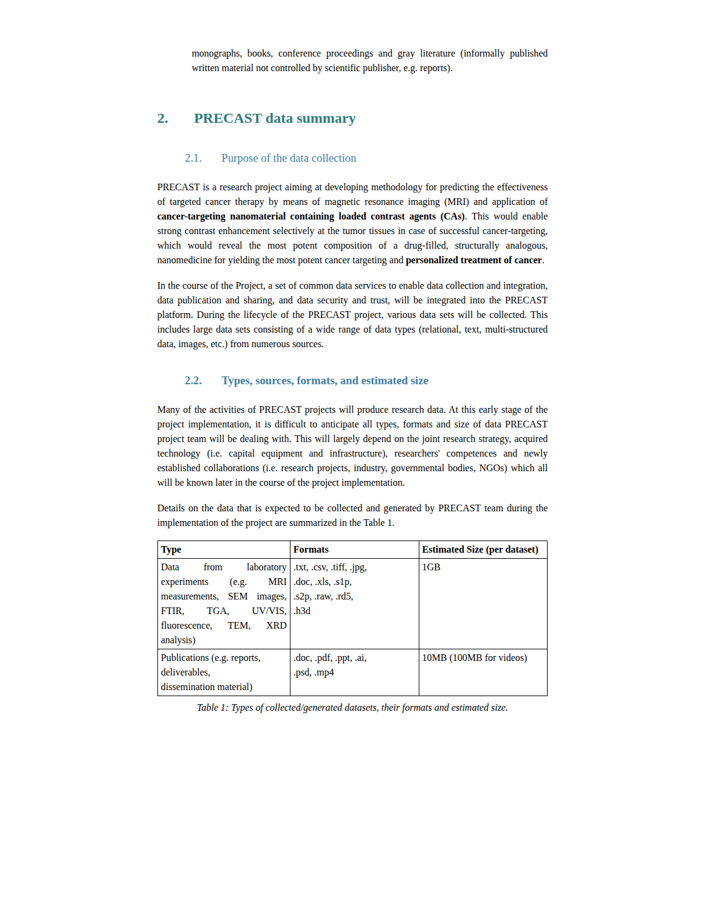monographs, books, conference proceedings and gray literature (informally published written material not controlled by scientific publisher, e.g. reports).
2. PRECAST data summary
2.1. Purpose of the data collection
PRECAST is a research project aiming at developing methodology for predicting the effectiveness of targeted cancer therapy by means of magnetic resonance imaging (MRI) and application of cancer-targeting nanomaterial containing loaded contrast agents (CAs). This would enable strong contrast enhancement selectively at the tumor tissues in case of successful cancer-targeting, which would reveal the most potent composition of a drug-filled, structurally analogous, nanomedicine for yielding the most potent cancer targeting and personalized treatment of cancer.
In the course of the Project, a set of common data services to enable data collection and integration, data publication and sharing, and data security and trust, will be integrated into the PRECAST platform. During the lifecycle of the PRECAST project, various data sets will be collected. This includes large data sets consisting of a wide range of data types (relational, text, multi-structured data, images, etc.) from numerous sources.
2.2. Types, sources, formats, and estimated size
Many of the activities of PRECAST projects will produce research data. At this early stage of the project implementation, it is difficult to anticipate all types, formats and size of data PRECAST project team will be dealing with. This will largely depend on the joint research strategy, acquired technology (i.e. capital equipment and infrastructure), researchers' competences and newly established collaborations (i.e. research projects, industry, governmental bodies, NGOs) which all will be known later in the course of the project implementation.
Details on the data that is expected to be collected and generated by PRECAST team during the implementation of the project are summarized in the Table 1.
Table 1: Types of collected/generated datasets, their formats and estimated size.
| Type | Formats | Estimated Size (per dataset) |
| --- | --- | --- |
| Data from laboratory experiments (e.g. MRI measurements, SEM images, FTIR, TGA, UV/VIS, fluorescence, TEM, XRD analysis) | .txt, .csv, .tiff, .jpg, .doc, .xls, .s1p, .s2p, .raw, .rd5, .h3d | 1GB |
| Publications (e.g. reports, deliverables, dissemination material) | .doc, .pdf, .ppt, .ai, .psd, .mp4 | 10MB (100MB for videos) |